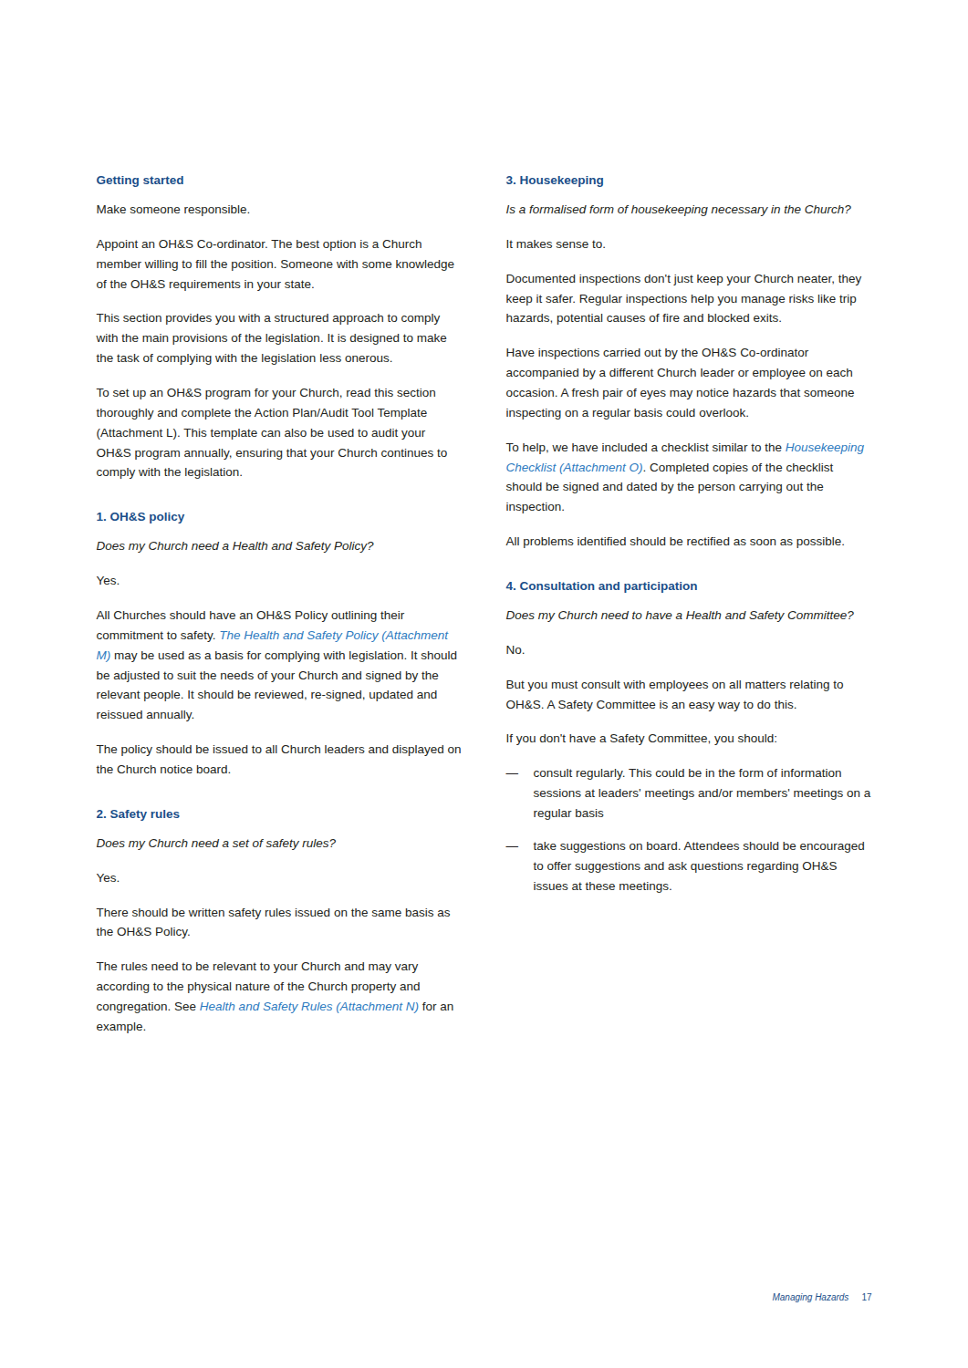Getting started
Make someone responsible.
Appoint an OH&S Co-ordinator. The best option is a Church member willing to fill the position. Someone with some knowledge of the OH&S requirements in your state.
This section provides you with a structured approach to comply with the main provisions of the legislation. It is designed to make the task of complying with the legislation less onerous.
To set up an OH&S program for your Church, read this section thoroughly and complete the Action Plan/Audit Tool Template (Attachment L). This template can also be used to audit your OH&S program annually, ensuring that your Church continues to comply with the legislation.
1. OH&S policy
Does my Church need a Health and Safety Policy?
Yes.
All Churches should have an OH&S Policy outlining their commitment to safety. The Health and Safety Policy (Attachment M) may be used as a basis for complying with legislation. It should be adjusted to suit the needs of your Church and signed by the relevant people. It should be reviewed, re-signed, updated and reissued annually.
The policy should be issued to all Church leaders and displayed on the Church notice board.
2. Safety rules
Does my Church need a set of safety rules?
Yes.
There should be written safety rules issued on the same basis as the OH&S Policy.
The rules need to be relevant to your Church and may vary according to the physical nature of the Church property and congregation. See Health and Safety Rules (Attachment N) for an example.
3. Housekeeping
Is a formalised form of housekeeping necessary in the Church?
It makes sense to.
Documented inspections don't just keep your Church neater, they keep it safer. Regular inspections help you manage risks like trip hazards, potential causes of fire and blocked exits.
Have inspections carried out by the OH&S Co-ordinator accompanied by a different Church leader or employee on each occasion. A fresh pair of eyes may notice hazards that someone inspecting on a regular basis could overlook.
To help, we have included a checklist similar to the Housekeeping Checklist (Attachment O). Completed copies of the checklist should be signed and dated by the person carrying out the inspection.
All problems identified should be rectified as soon as possible.
4. Consultation and participation
Does my Church need to have a Health and Safety Committee?
No.
But you must consult with employees on all matters relating to OH&S. A Safety Committee is an easy way to do this.
If you don't have a Safety Committee, you should:
consult regularly. This could be in the form of information sessions at leaders' meetings and/or members' meetings on a regular basis
take suggestions on board. Attendees should be encouraged to offer suggestions and ask questions regarding OH&S issues at these meetings.
Managing Hazards17